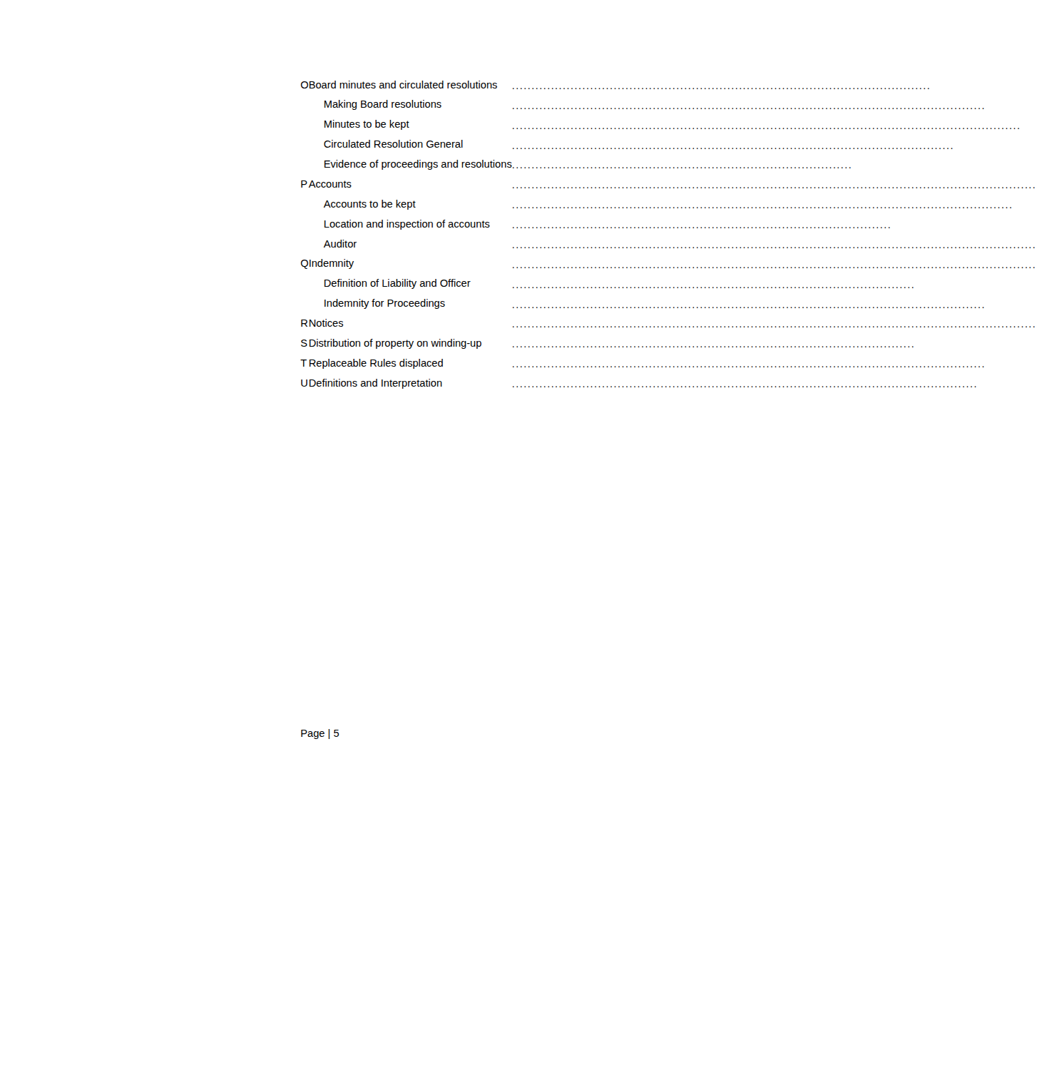| O | Board minutes and circulated resolutions | ........................................................................................................... | 20 |
| | Making Board resolutions | ......................................................................................................................... | 20 |
| | Minutes to be kept | .................................................................................................................................. | 20 |
| | Circulated Resolution General | ................................................................................................................. | 21 |
| | Evidence of proceedings and resolutions | ....................................................................................... | 21 |
| P | Accounts | ............................................................................................................................................. | 21 |
| | Accounts to be kept | ................................................................................................................................ | 21 |
| | Location and inspection of accounts | ................................................................................................. | 21 |
| | Auditor | .............................................................................................................................................. | 21 |
| Q | Indemnity | .......................................................................................................................................... | 22 |
| | Definition of Liability and Officer | ....................................................................................................... | 22 |
| | Indemnity for Proceedings | ......................................................................................................................... | 22 |
| R | Notices | ............................................................................................................................................... | 23 |
| S | Distribution of property on winding-up | ....................................................................................................... | 23 |
| T | Replaceable Rules displaced | ......................................................................................................................... | 24 |
| U | Definitions and Interpretation | ....................................................................................................................... | 24 |
Page | 5